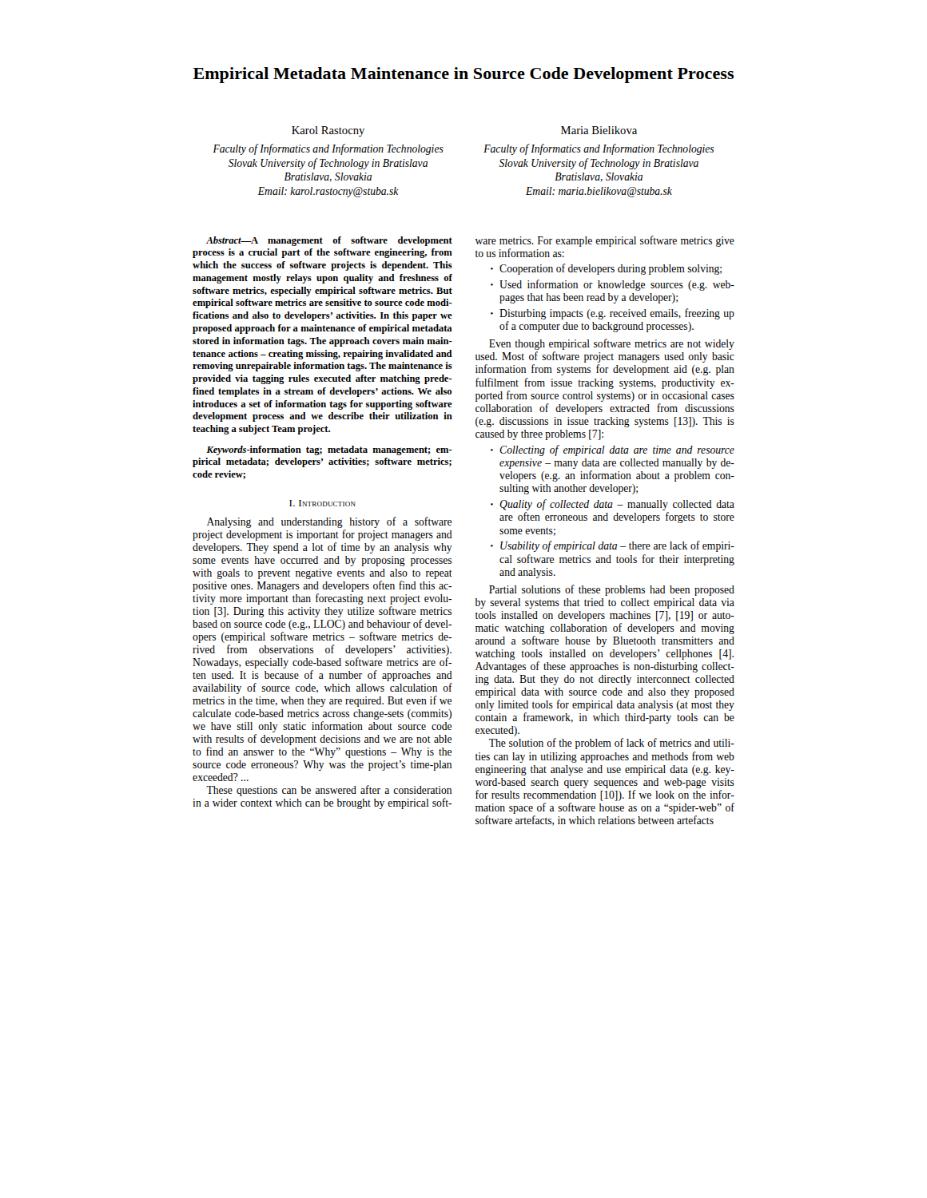Empirical Metadata Maintenance in Source Code Development Process
Karol Rastocny
Faculty of Informatics and Information Technologies
Slovak University of Technology in Bratislava
Bratislava, Slovakia
Email: karol.rastocny@stuba.sk
Maria Bielikova
Faculty of Informatics and Information Technologies
Slovak University of Technology in Bratislava
Bratislava, Slovakia
Email: maria.bielikova@stuba.sk
Abstract—A management of software development process is a crucial part of the software engineering, from which the success of software projects is dependent. This management mostly relays upon quality and freshness of software metrics, especially empirical software metrics. But empirical software metrics are sensitive to source code modifications and also to developers’ activities. In this paper we proposed approach for a maintenance of empirical metadata stored in information tags. The approach covers main maintenance actions – creating missing, repairing invalidated and removing unrepairable information tags. The maintenance is provided via tagging rules executed after matching predefined templates in a stream of developers’ actions. We also introduces a set of information tags for supporting software development process and we describe their utilization in teaching a subject Team project.
Keywords-information tag; metadata management; empirical metadata; developers’ activities; software metrics; code review;
I. Introduction
Analysing and understanding history of a software project development is important for project managers and developers. They spend a lot of time by an analysis why some events have occurred and by proposing processes with goals to prevent negative events and also to repeat positive ones. Managers and developers often find this activity more important than forecasting next project evolution [3]. During this activity they utilize software metrics based on source code (e.g., LLOC) and behaviour of developers (empirical software metrics – software metrics derived from observations of developers’ activities). Nowadays, especially code-based software metrics are often used. It is because of a number of approaches and availability of source code, which allows calculation of metrics in the time, when they are required. But even if we calculate code-based metrics across change-sets (commits) we have still only static information about source code with results of development decisions and we are not able to find an answer to the “Why” questions – Why is the source code erroneous? Why was the project’s time-plan exceeded? ...
These questions can be answered after a consideration in a wider context which can be brought by empirical software metrics. For example empirical software metrics give to us information as:
Cooperation of developers during problem solving;
Used information or knowledge sources (e.g. web-pages that has been read by a developer);
Disturbing impacts (e.g. received emails, freezing up of a computer due to background processes).
Even though empirical software metrics are not widely used. Most of software project managers used only basic information from systems for development aid (e.g. plan fulfilment from issue tracking systems, productivity exported from source control systems) or in occasional cases collaboration of developers extracted from discussions (e.g. discussions in issue tracking systems [13]). This is caused by three problems [7]:
Collecting of empirical data are time and resource expensive – many data are collected manually by developers (e.g. an information about a problem consulting with another developer);
Quality of collected data – manually collected data are often erroneous and developers forgets to store some events;
Usability of empirical data – there are lack of empirical software metrics and tools for their interpreting and analysis.
Partial solutions of these problems had been proposed by several systems that tried to collect empirical data via tools installed on developers machines [7], [19] or automatic watching collaboration of developers and moving around a software house by Bluetooth transmitters and watching tools installed on developers’ cellphones [4]. Advantages of these approaches is non-disturbing collecting data. But they do not directly interconnect collected empirical data with source code and also they proposed only limited tools for empirical data analysis (at most they contain a framework, in which third-party tools can be executed).
The solution of the problem of lack of metrics and utilities can lay in utilizing approaches and methods from web engineering that analyse and use empirical data (e.g. keyword-based search query sequences and web-page visits for results recommendation [10]). If we look on the information space of a software house as on a “spider-web” of software artefacts, in which relations between artefacts